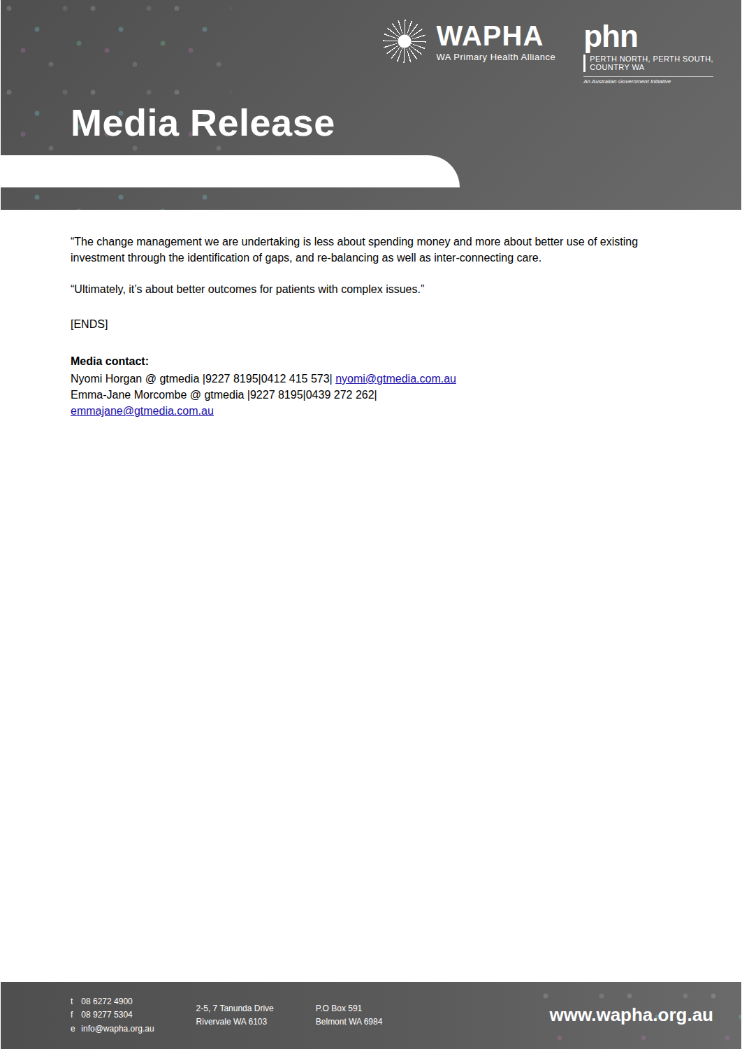WAPHA WA Primary Health Alliance
phn PERTH NORTH, PERTH SOUTH,
COUNTRY WA An Australian Government Initiative
Media Release
“The change management we are undertaking is less about spending money and more about better use of existing investment through the identification of gaps, and re-balancing as well as inter-connecting care.
“Ultimately, it’s about better outcomes for patients with complex issues.”
[ENDS]
Media contact:
Nyomi Horgan @ gtmedia |9227 8195|0412 415 573| nyomi@gtmedia.com.au
Emma-Jane Morcombe @ gtmedia |9227 8195|0439 272 262|
emmajane@gtmedia.com.au
t 08 6272 4900
f 08 9277 5304
e info@wapha.org.au
2-5, 7 Tanunda Drive
Rivervale WA 6103
P.O Box 591
Belmont WA 6984
www.wapha.org.au